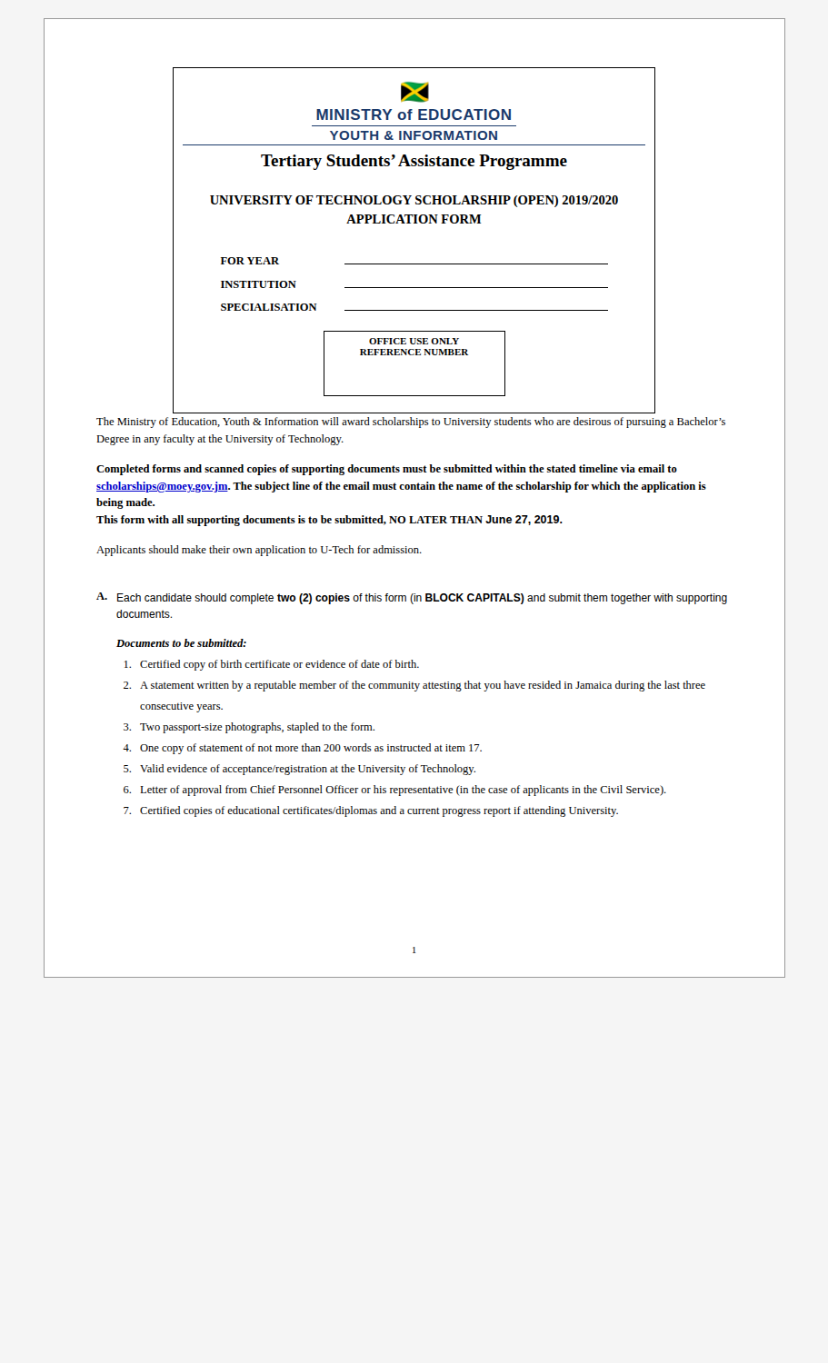🇯🇲
MINISTRY of EDUCATION YOUTH & INFORMATION
Tertiary Students’ Assistance Programme
UNIVERSITY OF TECHNOLOGY SCHOLARSHIP (OPEN) 2019/2020
APPLICATION FORM
| FOR YEAR | |
| INSTITUTION | |
| SPECIALISATION | |
OFFICE USE ONLY
REFERENCE NUMBER
The Ministry of Education, Youth & Information will award scholarships to University students who are desirous of pursuing a Bachelor’s Degree in any faculty at the University of Technology.
Completed forms and scanned copies of supporting documents must be submitted within the stated timeline via email to scholarships@moey.gov.jm. The subject line of the email must contain the name of the scholarship for which the application is being made.
This form with all supporting documents is to be submitted, NO LATER THAN June 27, 2019.
Applicants should make their own application to U-Tech for admission.
A.
Each candidate should complete two (2) copies of this form (in BLOCK CAPITALS) and submit them together with supporting documents.
Documents to be submitted:
Certified copy of birth certificate or evidence of date of birth.
A statement written by a reputable member of the community attesting that you have resided in Jamaica during the last three consecutive years.
Two passport-size photographs, stapled to the form.
One copy of statement of not more than 200 words as instructed at item 17.
Valid evidence of acceptance/registration at the University of Technology.
Letter of approval from Chief Personnel Officer or his representative (in the case of applicants in the Civil Service).
Certified copies of educational certificates/diplomas and a current progress report if attending University.
1